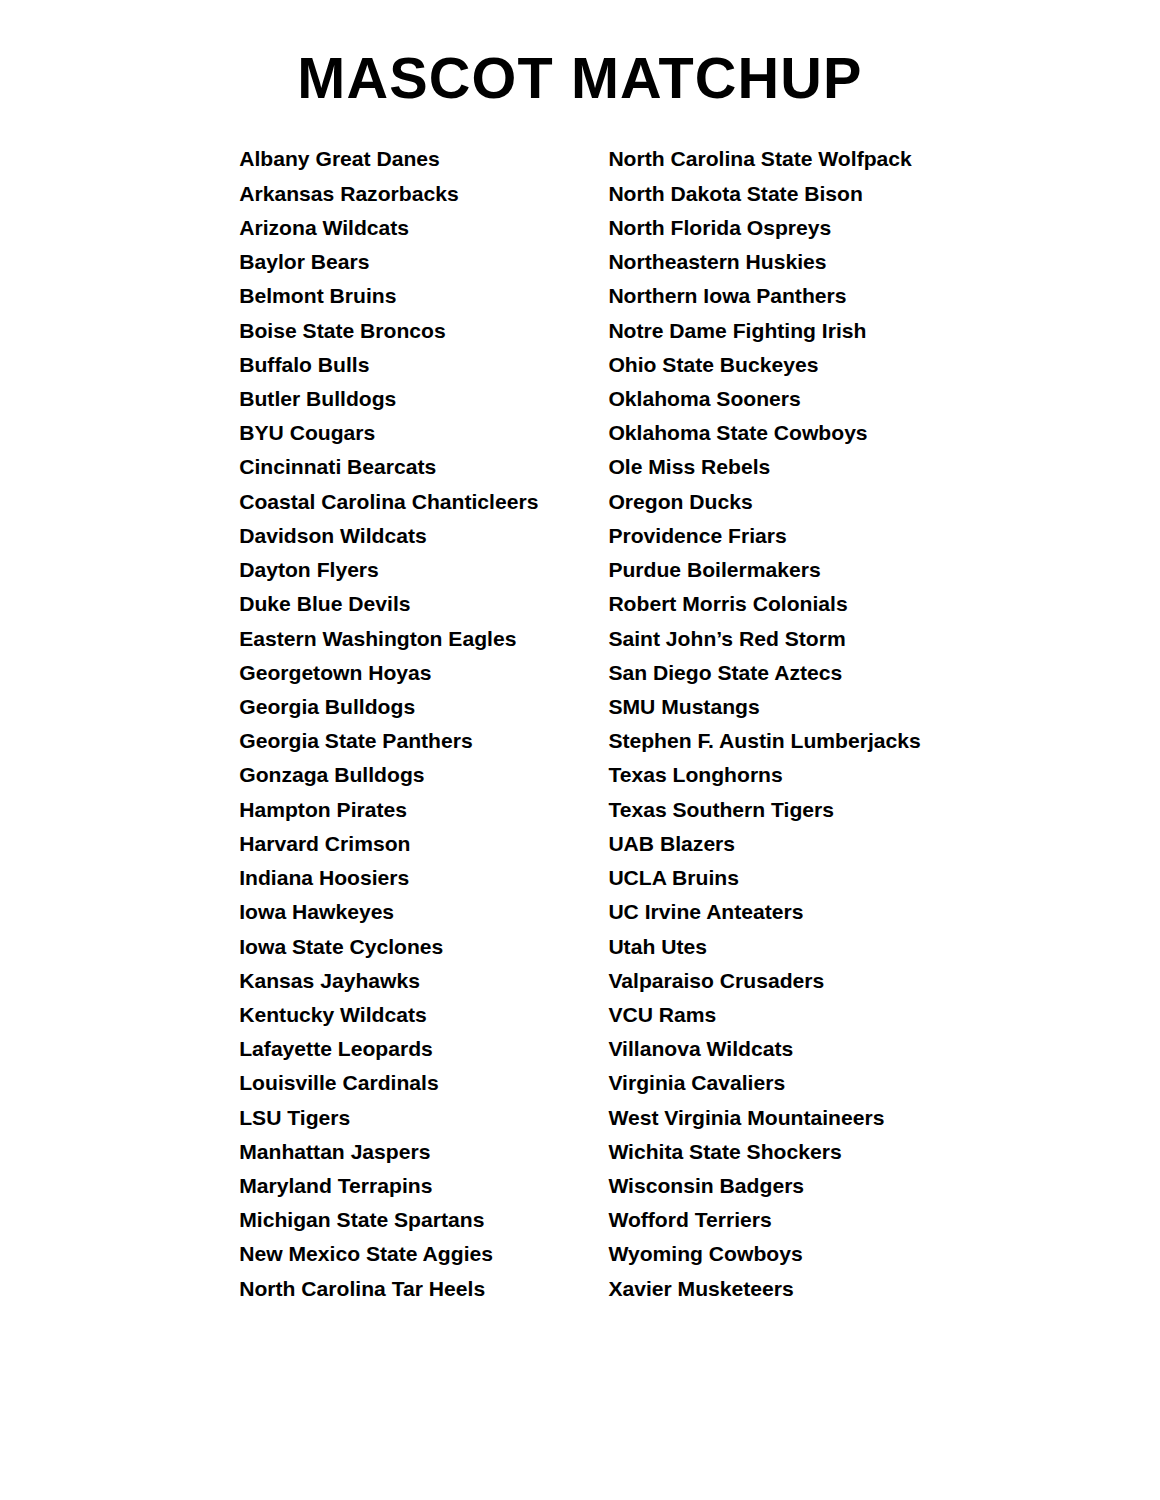Mascot Matchup
Albany Great Danes
Arkansas Razorbacks
Arizona Wildcats
Baylor Bears
Belmont Bruins
Boise State Broncos
Buffalo Bulls
Butler Bulldogs
BYU Cougars
Cincinnati Bearcats
Coastal Carolina Chanticleers
Davidson Wildcats
Dayton Flyers
Duke Blue Devils
Eastern Washington Eagles
Georgetown Hoyas
Georgia Bulldogs
Georgia State Panthers
Gonzaga Bulldogs
Hampton Pirates
Harvard Crimson
Indiana Hoosiers
Iowa Hawkeyes
Iowa State Cyclones
Kansas Jayhawks
Kentucky Wildcats
Lafayette Leopards
Louisville Cardinals
LSU Tigers
Manhattan Jaspers
Maryland Terrapins
Michigan State Spartans
New Mexico State Aggies
North Carolina Tar Heels
North Carolina State Wolfpack
North Dakota State Bison
North Florida Ospreys
Northeastern Huskies
Northern Iowa Panthers
Notre Dame Fighting Irish
Ohio State Buckeyes
Oklahoma Sooners
Oklahoma State Cowboys
Ole Miss Rebels
Oregon Ducks
Providence Friars
Purdue Boilermakers
Robert Morris Colonials
Saint John’s Red Storm
San Diego State Aztecs
SMU Mustangs
Stephen F. Austin Lumberjacks
Texas Longhorns
Texas Southern Tigers
UAB Blazers
UCLA Bruins
UC Irvine Anteaters
Utah Utes
Valparaiso Crusaders
VCU Rams
Villanova Wildcats
Virginia Cavaliers
West Virginia Mountaineers
Wichita State Shockers
Wisconsin Badgers
Wofford Terriers
Wyoming Cowboys
Xavier Musketeers